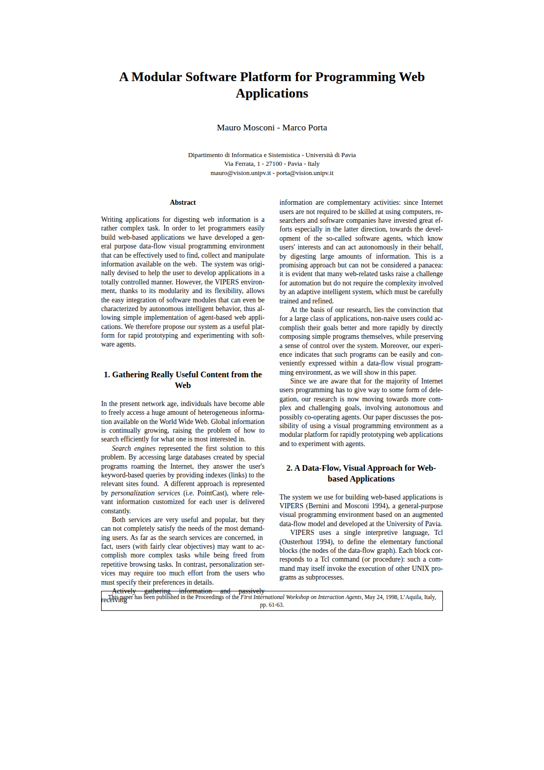A Modular Software Platform for Programming Web Applications
Mauro Mosconi - Marco Porta
Dipartimento di Informatica e Sistemistica - Università di Pavia
Via Ferrata, 1 - 27100 - Pavia - Italy
mauro@vision.unipv.it - porta@vision.unipv.it
Abstract
Writing applications for digesting web information is a rather complex task. In order to let programmers easily build web-based applications we have developed a general purpose data-flow visual programming environment that can be effectively used to find, collect and manipulate information available on the web. The system was originally devised to help the user to develop applications in a totally controlled manner. However, the VIPERS environment, thanks to its modularity and its flexibility, allows the easy integration of software modules that can even be characterized by autonomous intelligent behavior, thus allowing simple implementation of agent-based web applications. We therefore propose our system as a useful platform for rapid prototyping and experimenting with software agents.
1. Gathering Really Useful Content from the Web
In the present network age, individuals have become able to freely access a huge amount of heterogeneous information available on the World Wide Web. Global information is continually growing, raising the problem of how to search efficiently for what one is most interested in.
Search engines represented the first solution to this problem. By accessing large databases created by special programs roaming the Internet, they answer the user's keyword-based queries by providing indexes (links) to the relevant sites found. A different approach is represented by personalization services (i.e. PointCast), where relevant information customized for each user is delivered constantly.
Both services are very useful and popular, but they can not completely satisfy the needs of the most demanding users. As far as the search services are concerned, in fact, users (with fairly clear objectives) may want to accomplish more complex tasks while being freed from repetitive browsing tasks. In contrast, personalization services may require too much effort from the users who must specify their preferences in details.
Actively gathering information and passively receiving
information are complementary activities: since Internet users are not required to be skilled at using computers, researchers and software companies have invested great efforts especially in the latter direction, towards the development of the so-called software agents, which know users' interests and can act autonomously in their behalf, by digesting large amounts of information. This is a promising approach but can not be considered a panacea: it is evident that many web-related tasks raise a challenge for automation but do not require the complexity involved by an adaptive intelligent system, which must be carefully trained and refined.
At the basis of our research, lies the convinction that for a large class of applications, non-naive users could accomplish their goals better and more rapidly by directly composing simple programs themselves, while preserving a sense of control over the system. Moreover, our experience indicates that such programs can be easily and conveniently expressed within a data-flow visual programming environment, as we will show in this paper.
Since we are aware that for the majority of Internet users programming has to give way to some form of delegation, our research is now moving towards more complex and challenging goals, involving autonomous and possibly co-operating agents. Our paper discusses the possibility of using a visual programming environment as a modular platform for rapidly prototyping web applications and to experiment with agents.
2. A Data-Flow, Visual Approach for Web-based Applications
The system we use for building web-based applications is VIPERS (Bernini and Mosconi 1994), a general-purpose visual programming environment based on an augmented data-flow model and developed at the University of Pavia.
VIPERS uses a single interpretive language, Tcl (Ousterhout 1994), to define the elementary functional blocks (the nodes of the data-flow graph). Each block corresponds to a Tcl command (or procedure): such a command may itself invoke the execution of other UNIX programs as subprocesses.
This paper has been published in the Proceedings of the First International Workshop on Interaction Agents, May 24, 1998, L’Aquila, Italy, pp. 61-63.